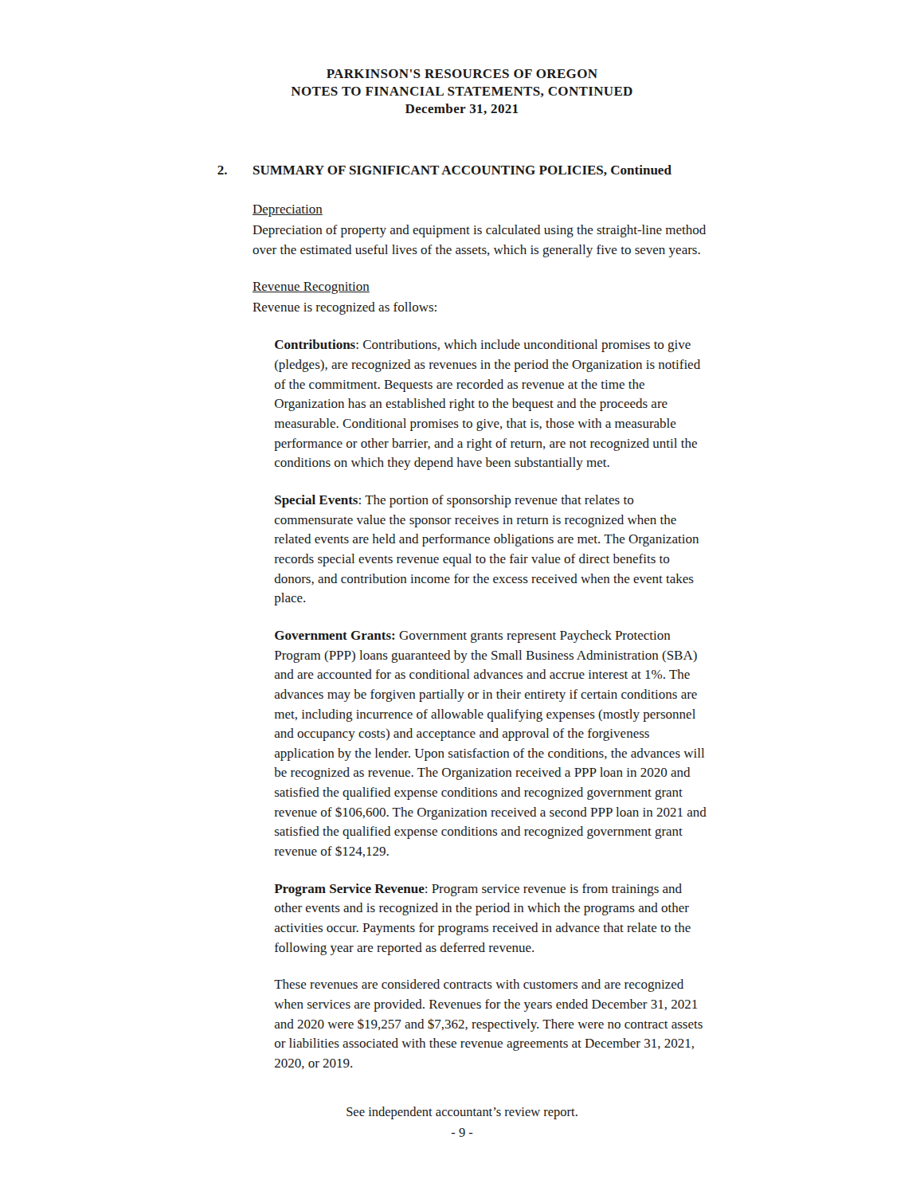PARKINSON'S RESOURCES OF OREGON NOTES TO FINANCIAL STATEMENTS, CONTINUED December 31, 2021
2.
SUMMARY OF SIGNIFICANT ACCOUNTING POLICIES, Continued
Depreciation
Depreciation of property and equipment is calculated using the straight-line method over the estimated useful lives of the assets, which is generally five to seven years.
Revenue Recognition
Revenue is recognized as follows:
Contributions: Contributions, which include unconditional promises to give (pledges), are recognized as revenues in the period the Organization is notified of the commitment. Bequests are recorded as revenue at the time the Organization has an established right to the bequest and the proceeds are measurable. Conditional promises to give, that is, those with a measurable performance or other barrier, and a right of return, are not recognized until the conditions on which they depend have been substantially met.
Special Events: The portion of sponsorship revenue that relates to commensurate value the sponsor receives in return is recognized when the related events are held and performance obligations are met. The Organization records special events revenue equal to the fair value of direct benefits to donors, and contribution income for the excess received when the event takes place.
Government Grants: Government grants represent Paycheck Protection Program (PPP) loans guaranteed by the Small Business Administration (SBA) and are accounted for as conditional advances and accrue interest at 1%. The advances may be forgiven partially or in their entirety if certain conditions are met, including incurrence of allowable qualifying expenses (mostly personnel and occupancy costs) and acceptance and approval of the forgiveness application by the lender. Upon satisfaction of the conditions, the advances will be recognized as revenue. The Organization received a PPP loan in 2020 and satisfied the qualified expense conditions and recognized government grant revenue of $106,600. The Organization received a second PPP loan in 2021 and satisfied the qualified expense conditions and recognized government grant revenue of $124,129.
Program Service Revenue: Program service revenue is from trainings and other events and is recognized in the period in which the programs and other activities occur. Payments for programs received in advance that relate to the following year are reported as deferred revenue.
These revenues are considered contracts with customers and are recognized when services are provided. Revenues for the years ended December 31, 2021 and 2020 were $19,257 and $7,362, respectively. There were no contract assets or liabilities associated with these revenue agreements at December 31, 2021, 2020, or 2019.
See independent accountant’s review report.
- 9 -